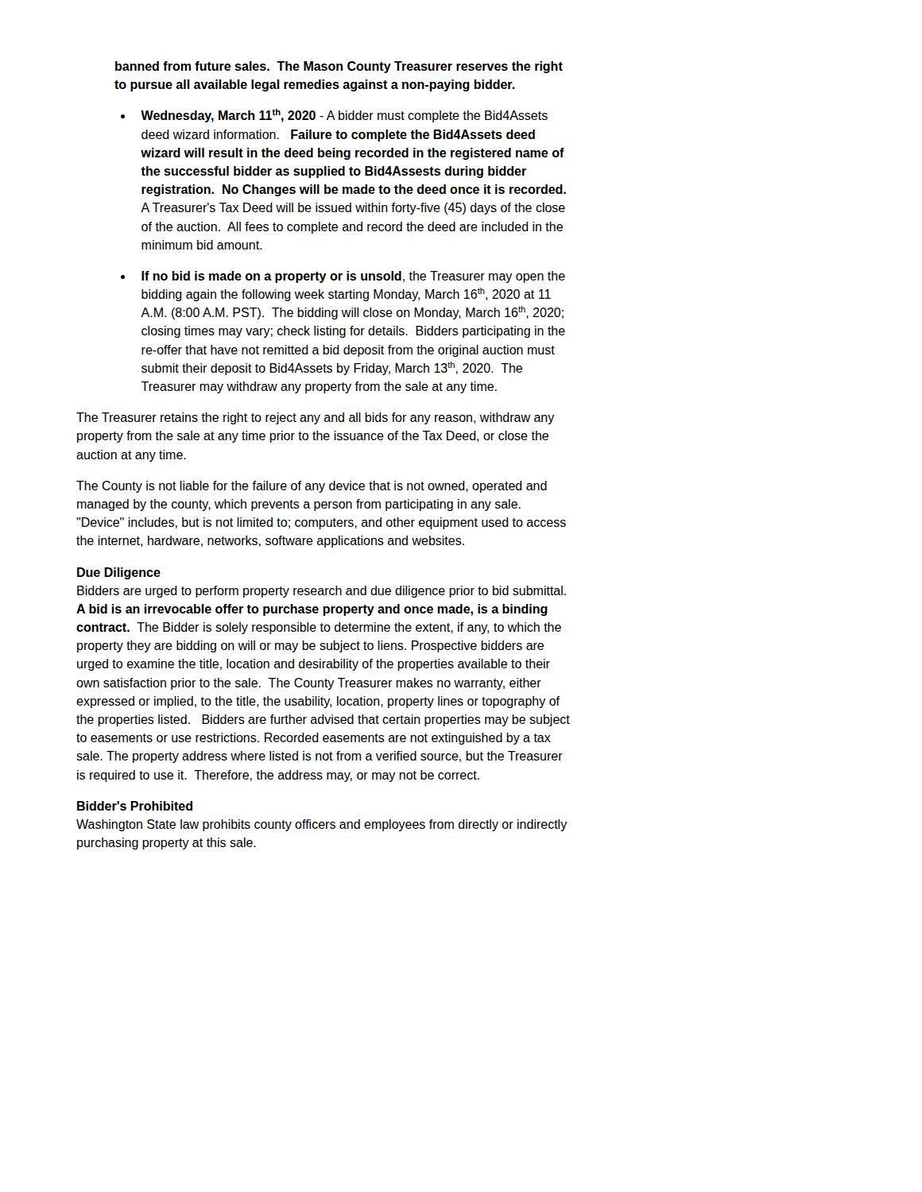banned from future sales. The Mason County Treasurer reserves the right to pursue all available legal remedies against a non-paying bidder.
Wednesday, March 11th, 2020 - A bidder must complete the Bid4Assets deed wizard information. Failure to complete the Bid4Assets deed wizard will result in the deed being recorded in the registered name of the successful bidder as supplied to Bid4Assests during bidder registration. No Changes will be made to the deed once it is recorded. A Treasurer's Tax Deed will be issued within forty-five (45) days of the close of the auction. All fees to complete and record the deed are included in the minimum bid amount.
If no bid is made on a property or is unsold, the Treasurer may open the bidding again the following week starting Monday, March 16th, 2020 at 11 A.M. (8:00 A.M. PST). The bidding will close on Monday, March 16th, 2020; closing times may vary; check listing for details. Bidders participating in the re-offer that have not remitted a bid deposit from the original auction must submit their deposit to Bid4Assets by Friday, March 13th, 2020. The Treasurer may withdraw any property from the sale at any time.
The Treasurer retains the right to reject any and all bids for any reason, withdraw any property from the sale at any time prior to the issuance of the Tax Deed, or close the auction at any time.
The County is not liable for the failure of any device that is not owned, operated and managed by the county, which prevents a person from participating in any sale. "Device" includes, but is not limited to; computers, and other equipment used to access the internet, hardware, networks, software applications and websites.
Due Diligence
Bidders are urged to perform property research and due diligence prior to bid submittal. A bid is an irrevocable offer to purchase property and once made, is a binding contract. The Bidder is solely responsible to determine the extent, if any, to which the property they are bidding on will or may be subject to liens. Prospective bidders are urged to examine the title, location and desirability of the properties available to their own satisfaction prior to the sale. The County Treasurer makes no warranty, either expressed or implied, to the title, the usability, location, property lines or topography of the properties listed. Bidders are further advised that certain properties may be subject to easements or use restrictions. Recorded easements are not extinguished by a tax sale. The property address where listed is not from a verified source, but the Treasurer is required to use it. Therefore, the address may, or may not be correct.
Bidder's Prohibited
Washington State law prohibits county officers and employees from directly or indirectly purchasing property at this sale.